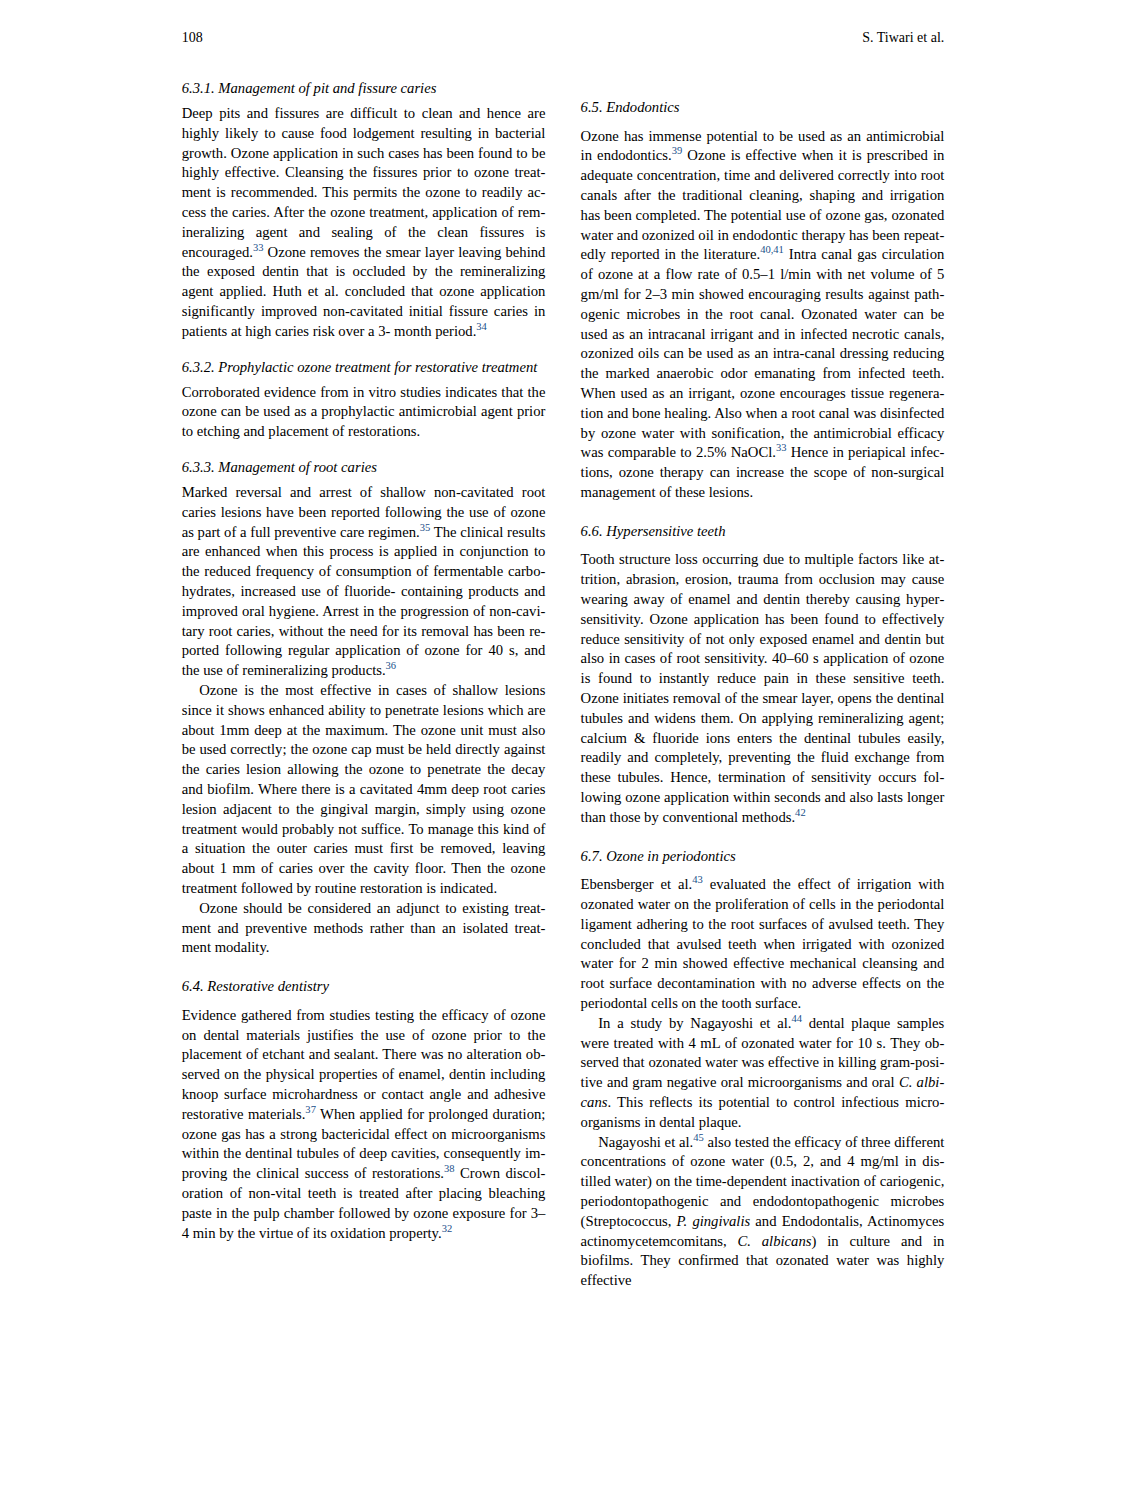108 S. Tiwari et al.
6.3.1. Management of pit and fissure caries
Deep pits and fissures are difficult to clean and hence are highly likely to cause food lodgement resulting in bacterial growth. Ozone application in such cases has been found to be highly effective. Cleansing the fissures prior to ozone treatment is recommended. This permits the ozone to readily access the caries. After the ozone treatment, application of remineralizing agent and sealing of the clean fissures is encouraged.33 Ozone removes the smear layer leaving behind the exposed dentin that is occluded by the remineralizing agent applied. Huth et al. concluded that ozone application significantly improved non-cavitated initial fissure caries in patients at high caries risk over a 3- month period.34
6.3.2. Prophylactic ozone treatment for restorative treatment
Corroborated evidence from in vitro studies indicates that the ozone can be used as a prophylactic antimicrobial agent prior to etching and placement of restorations.
6.3.3. Management of root caries
Marked reversal and arrest of shallow non-cavitated root caries lesions have been reported following the use of ozone as part of a full preventive care regimen.35 The clinical results are enhanced when this process is applied in conjunction to the reduced frequency of consumption of fermentable carbohydrates, increased use of fluoride- containing products and improved oral hygiene. Arrest in the progression of non-cavitary root caries, without the need for its removal has been reported following regular application of ozone for 40 s, and the use of remineralizing products.36
Ozone is the most effective in cases of shallow lesions since it shows enhanced ability to penetrate lesions which are about 1mm deep at the maximum. The ozone unit must also be used correctly; the ozone cap must be held directly against the caries lesion allowing the ozone to penetrate the decay and biofilm. Where there is a cavitated 4mm deep root caries lesion adjacent to the gingival margin, simply using ozone treatment would probably not suffice. To manage this kind of a situation the outer caries must first be removed, leaving about 1 mm of caries over the cavity floor. Then the ozone treatment followed by routine restoration is indicated.
Ozone should be considered an adjunct to existing treatment and preventive methods rather than an isolated treatment modality.
6.4. Restorative dentistry
Evidence gathered from studies testing the efficacy of ozone on dental materials justifies the use of ozone prior to the placement of etchant and sealant. There was no alteration observed on the physical properties of enamel, dentin including knoop surface microhardness or contact angle and adhesive restorative materials.37 When applied for prolonged duration; ozone gas has a strong bactericidal effect on microorganisms within the dentinal tubules of deep cavities, consequently improving the clinical success of restorations.38 Crown discoloration of non-vital teeth is treated after placing bleaching paste in the pulp chamber followed by ozone exposure for 3–4 min by the virtue of its oxidation property.32
6.5. Endodontics
Ozone has immense potential to be used as an antimicrobial in endodontics.39 Ozone is effective when it is prescribed in adequate concentration, time and delivered correctly into root canals after the traditional cleaning, shaping and irrigation has been completed. The potential use of ozone gas, ozonated water and ozonized oil in endodontic therapy has been repeatedly reported in the literature.40,41 Intra canal gas circulation of ozone at a flow rate of 0.5–1 l/min with net volume of 5 gm/ml for 2–3 min showed encouraging results against pathogenic microbes in the root canal. Ozonated water can be used as an intracanal irrigant and in infected necrotic canals, ozonized oils can be used as an intra-canal dressing reducing the marked anaerobic odor emanating from infected teeth. When used as an irrigant, ozone encourages tissue regeneration and bone healing. Also when a root canal was disinfected by ozone water with sonification, the antimicrobial efficacy was comparable to 2.5% NaOCl.33 Hence in periapical infections, ozone therapy can increase the scope of non-surgical management of these lesions.
6.6. Hypersensitive teeth
Tooth structure loss occurring due to multiple factors like attrition, abrasion, erosion, trauma from occlusion may cause wearing away of enamel and dentin thereby causing hypersensitivity. Ozone application has been found to effectively reduce sensitivity of not only exposed enamel and dentin but also in cases of root sensitivity. 40–60 s application of ozone is found to instantly reduce pain in these sensitive teeth. Ozone initiates removal of the smear layer, opens the dentinal tubules and widens them. On applying remineralizing agent; calcium & fluoride ions enters the dentinal tubules easily, readily and completely, preventing the fluid exchange from these tubules. Hence, termination of sensitivity occurs following ozone application within seconds and also lasts longer than those by conventional methods.42
6.7. Ozone in periodontics
Ebensberger et al.43 evaluated the effect of irrigation with ozonated water on the proliferation of cells in the periodontal ligament adhering to the root surfaces of avulsed teeth. They concluded that avulsed teeth when irrigated with ozonized water for 2 min showed effective mechanical cleansing and root surface decontamination with no adverse effects on the periodontal cells on the tooth surface.
In a study by Nagayoshi et al.44 dental plaque samples were treated with 4 mL of ozonated water for 10 s. They observed that ozonated water was effective in killing gram-positive and gram negative oral microorganisms and oral C. albicans. This reflects its potential to control infectious microorganisms in dental plaque.
Nagayoshi et al.45 also tested the efficacy of three different concentrations of ozone water (0.5, 2, and 4 mg/ml in distilled water) on the time-dependent inactivation of cariogenic, periodontopathogenic and endodontopathogenic microbes (Streptococcus, P. gingivalis and Endodontalis, Actinomyces actinomycetemcomitans, C. albicans) in culture and in biofilms. They confirmed that ozonated water was highly effective